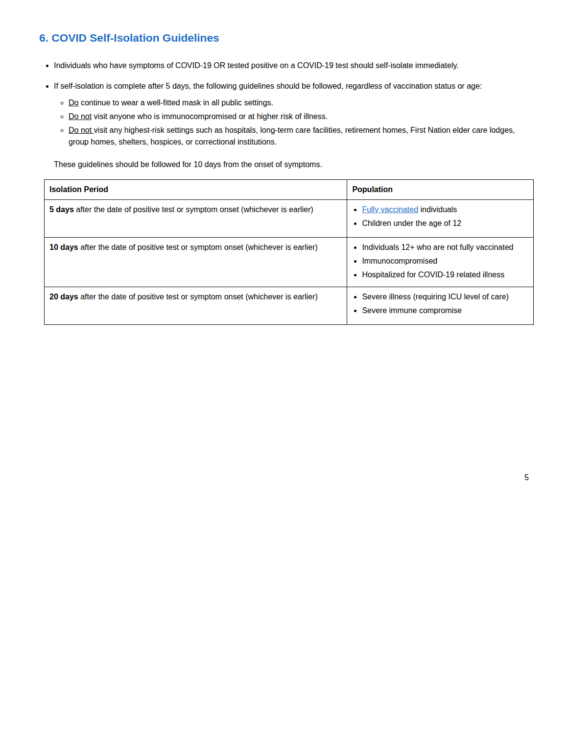6. COVID Self-Isolation Guidelines
Individuals who have symptoms of COVID-19 OR tested positive on a COVID-19 test should self-isolate immediately.
If self-isolation is complete after 5 days, the following guidelines should be followed, regardless of vaccination status or age:
Do continue to wear a well-fitted mask in all public settings.
Do not visit anyone who is immunocompromised or at higher risk of illness.
Do not visit any highest-risk settings such as hospitals, long-term care facilities, retirement homes, First Nation elder care lodges, group homes, shelters, hospices, or correctional institutions.
These guidelines should be followed for 10 days from the onset of symptoms.
| Isolation Period | Population |
| --- | --- |
| 5 days after the date of positive test or symptom onset (whichever is earlier) | Fully vaccinated individuals Children under the age of 12 |
| 10 days after the date of positive test or symptom onset (whichever is earlier) | Individuals 12+ who are not fully vaccinated Immunocompromised Hospitalized for COVID-19 related illness |
| 20 days after the date of positive test or symptom onset (whichever is earlier) | Severe illness (requiring ICU level of care) Severe immune compromise |
5